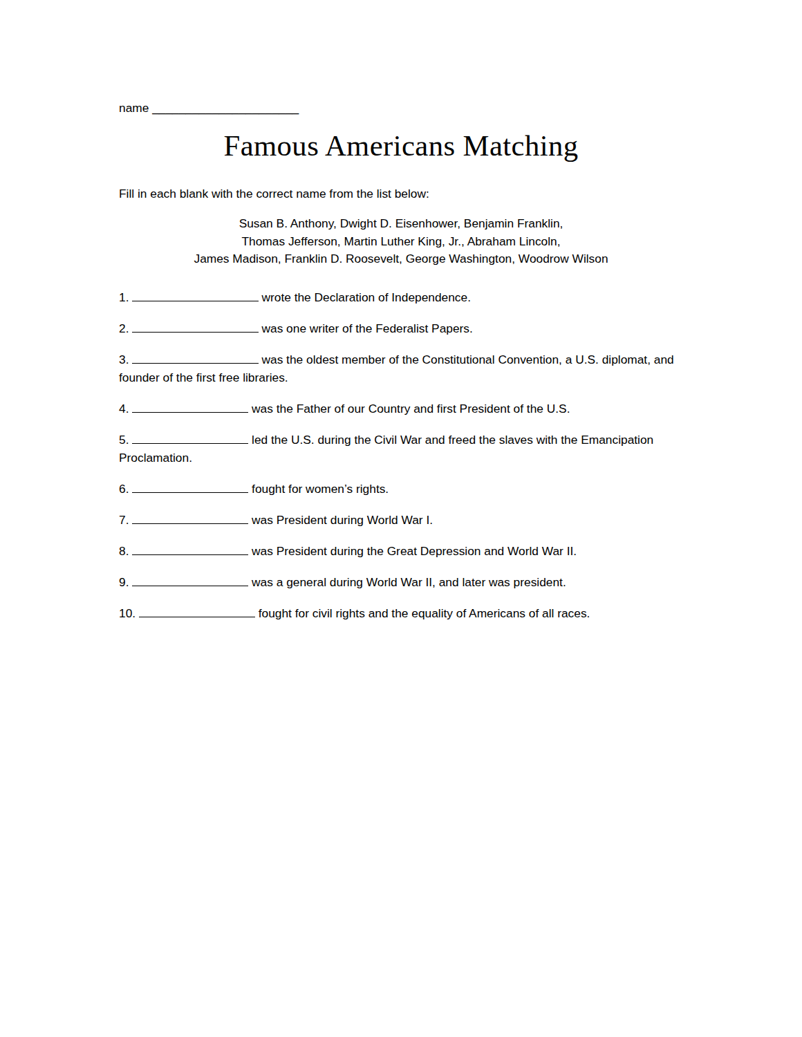name ______________________
Famous Americans Matching
Fill in each blank with the correct name from the list below:
Susan B. Anthony, Dwight D. Eisenhower, Benjamin Franklin,
Thomas Jefferson, Martin Luther King, Jr., Abraham Lincoln,
James Madison, Franklin D. Roosevelt, George Washington, Woodrow Wilson
1. wrote the Declaration of Independence.
2. was one writer of the Federalist Papers.
3. was the oldest member of the Constitutional Convention, a U.S. diplomat, and founder of the first free libraries.
4. was the Father of our Country and first President of the U.S.
5. led the U.S. during the Civil War and freed the slaves with the Emancipation Proclamation.
6. fought for women’s rights.
7. was President during World War I.
8. was President during the Great Depression and World War II.
9. was a general during World War II, and later was president.
10. fought for civil rights and the equality of Americans of all races.